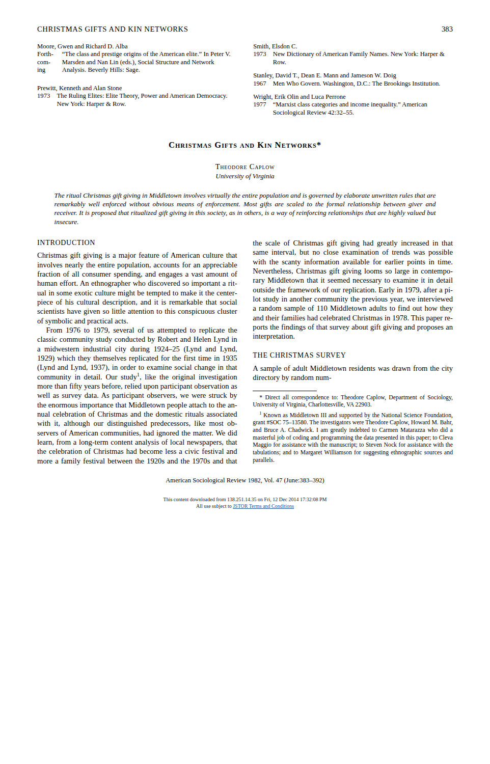CHRISTMAS GIFTS AND KIN NETWORKS 383
Moore, Gwen and Richard D. Alba
Forth-com-ing “The class and prestige origins of the American elite.” In Peter V. Marsden and Nan Lin (eds.), Social Structure and Network Analysis. Beverly Hills: Sage.
Prewitt, Kenneth and Alan Stone
1973 The Ruling Elites: Elite Theory, Power and American Democracy. New York: Harper & Row.
Smith, Elsdon C.
1973 New Dictionary of American Family Names. New York: Harper & Row.
Stanley, David T., Dean E. Mann and Jameson W. Doig
1967 Men Who Govern. Washington, D.C.: The Brookings Institution.
Wright, Erik Olin and Luca Perrone
1977 “Marxist class categories and income inequality.” American Sociological Review 42:32–55.
Christmas Gifts and Kin Networks*
Theodore Caplow
University of Virginia
The ritual Christmas gift giving in Middletown involves virtually the entire population and is governed by elaborate unwritten rules that are remarkably well enforced without obvious means of enforcement. Most gifts are scaled to the formal relationship between giver and receiver. It is proposed that ritualized gift giving in this society, as in others, is a way of reinforcing relationships that are highly valued but insecure.
INTRODUCTION
Christmas gift giving is a major feature of American culture that involves nearly the entire population, accounts for an appreciable fraction of all consumer spending, and engages a vast amount of human effort. An ethnographer who discovered so important a ritual in some exotic culture might be tempted to make it the centerpiece of his cultural description, and it is remarkable that social scientists have given so little attention to this conspicuous cluster of symbolic and practical acts.
From 1976 to 1979, several of us attempted to replicate the classic community study conducted by Robert and Helen Lynd in a midwestern industrial city during 1924–25 (Lynd and Lynd, 1929) which they themselves replicated for the first time in 1935 (Lynd and Lynd, 1937), in order to examine social change in that community in detail. Our study1, like the original investigation more than fifty years before, relied upon participant observation as well as survey data. As participant observers, we were struck by the enormous importance that Middletown people attach to the annual celebration of Christmas and the domestic rituals associated with it, although our distinguished predecessors, like most observers of American communities, had ignored the matter. We did learn, from a long-term content analysis of local newspapers, that the celebration of Christmas had become less a civic festival and more a family festival between the 1920s and the 1970s and that the scale of Christmas gift giving had greatly increased in that same interval, but no close examination of trends was possible with the scanty information available for earlier points in time. Nevertheless, Christmas gift giving looms so large in contemporary Middletown that it seemed necessary to examine it in detail outside the framework of our replication. Early in 1979, after a pilot study in another community the previous year, we interviewed a random sample of 110 Middletown adults to find out how they and their families had celebrated Christmas in 1978. This paper reports the findings of that survey about gift giving and proposes an interpretation.
THE CHRISTMAS SURVEY
A sample of adult Middletown residents was drawn from the city directory by random num-
* Direct all correspondence to: Theodore Caplow, Department of Sociology, University of Virginia, Charlottesville, VA 22903.
1 Known as Middletown III and supported by the National Science Foundation, grant #SOC 75–13580. The investigators were Theodore Caplow, Howard M. Bahr, and Bruce A. Chadwick. I am greatly indebted to Carmen Matarazza who did a masterful job of coding and programming the data presented in this paper; to Cleva Maggio for assistance with the manuscript; to Steven Nock for assistance with the tabulations; and to Margaret Williamson for suggesting ethnographic sources and parallels.
American Sociological Review 1982, Vol. 47 (June:383–392)
This content downloaded from 138.251.14.35 on Fri, 12 Dec 2014 17:32:08 PM
All use subject to JSTOR Terms and Conditions